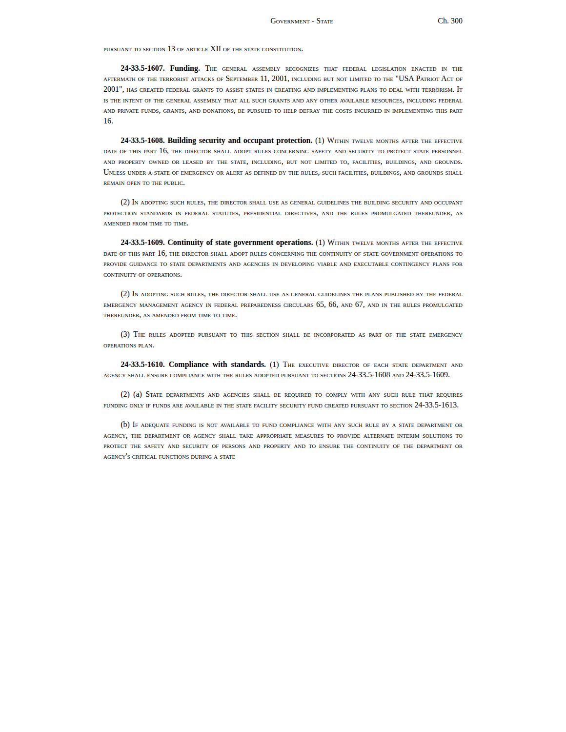Government - State
Ch. 300
pursuant to section 13 of article XII of the state constitution.
24-33.5-1607. Funding. The general assembly recognizes that federal legislation enacted in the aftermath of the terrorist attacks of September 11, 2001, including but not limited to the "USA Patriot Act of 2001", has created federal grants to assist states in creating and implementing plans to deal with terrorism. It is the intent of the general assembly that all such grants and any other available resources, including federal and private funds, grants, and donations, be pursued to help defray the costs incurred in implementing this part 16.
24-33.5-1608. Building security and occupant protection. (1) Within twelve months after the effective date of this part 16, the director shall adopt rules concerning safety and security to protect state personnel and property owned or leased by the state, including, but not limited to, facilities, buildings, and grounds. Unless under a state of emergency or alert as defined by the rules, such facilities, buildings, and grounds shall remain open to the public.
(2) In adopting such rules, the director shall use as general guidelines the building security and occupant protection standards in federal statutes, presidential directives, and the rules promulgated thereunder, as amended from time to time.
24-33.5-1609. Continuity of state government operations. (1) Within twelve months after the effective date of this part 16, the director shall adopt rules concerning the continuity of state government operations to provide guidance to state departments and agencies in developing viable and executable contingency plans for continuity of operations.
(2) In adopting such rules, the director shall use as general guidelines the plans published by the federal emergency management agency in federal preparedness circulars 65, 66, and 67, and in the rules promulgated thereunder, as amended from time to time.
(3) The rules adopted pursuant to this section shall be incorporated as part of the state emergency operations plan.
24-33.5-1610. Compliance with standards. (1) The executive director of each state department and agency shall ensure compliance with the rules adopted pursuant to sections 24-33.5-1608 and 24-33.5-1609.
(2) (a) State departments and agencies shall be required to comply with any such rule that requires funding only if funds are available in the state facility security fund created pursuant to section 24-33.5-1613.
(b) If adequate funding is not available to fund compliance with any such rule by a state department or agency, the department or agency shall take appropriate measures to provide alternate interim solutions to protect the safety and security of persons and property and to ensure the continuity of the department or agency's critical functions during a state